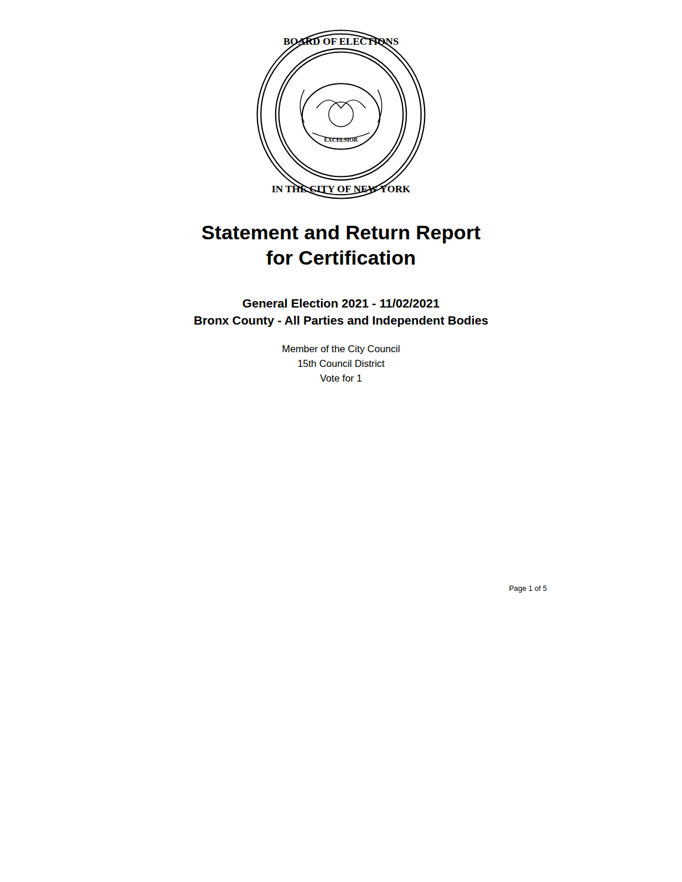Statement and Return Report
for Certification
General Election 2021 - 11/02/2021
Bronx County - All Parties and Independent Bodies
Member of the City Council
15th Council District
Vote for 1
Page 1 of 5